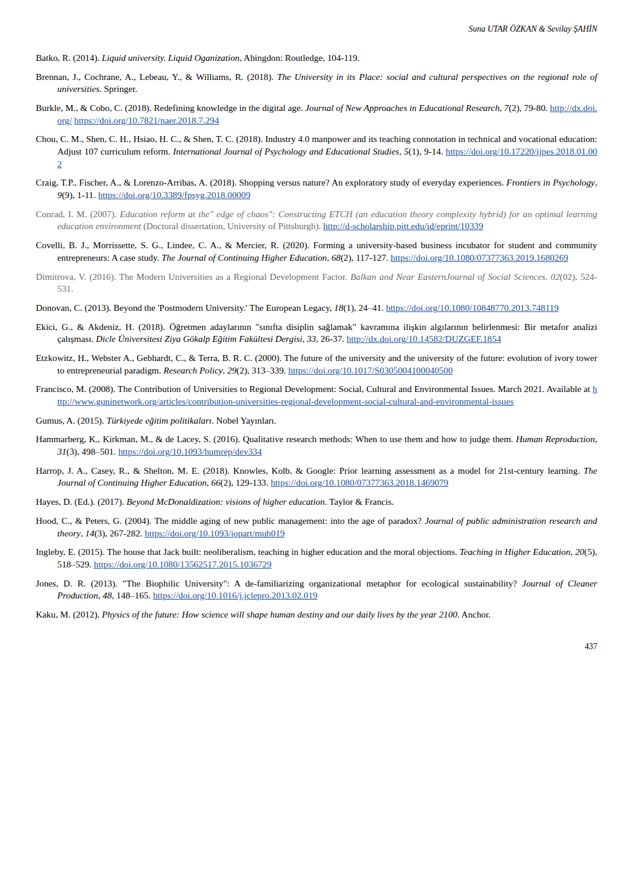Suna UTAR ÖZKAN & Sevilay ŞAHİN
Batko, R. (2014). Liquid university. Liquid Oganization, Abingdon: Routledge, 104-119.
Brennan, J., Cochrane, A., Lebeau, Y., & Williams, R. (2018). The University in its Place: social and cultural perspectives on the regional role of universities. Springer.
Burkle, M., & Cobo, C. (2018). Redefining knowledge in the digital age. Journal of New Approaches in Educational Research, 7(2), 79-80. http://dx.doi.org/ https://doi.org/10.7821/naer.2018.7.294
Chou, C. M., Shen, C. H., Hsiao, H. C., & Shen, T. C. (2018). Industry 4.0 manpower and its teaching connotation in technical and vocational education: Adjust 107 curriculum reform. International Journal of Psychology and Educational Studies, 5(1), 9-14. https://doi.org/10.17220/ijpes.2018.01.002
Craig, T.P., Fischer, A., & Lorenzo-Arribas, A. (2018). Shopping versus nature? An exploratory study of everyday experiences. Frontiers in Psychology, 9(9), 1-11. https://doi.org/10.3389/fpsyg.2018.00009
Conrad, I. M. (2007). Education reform at the" edge of chaos": Constructing ETCH (an education theory complexity hybrid) for an optimal learning education environment (Doctoral dissertation, University of Pittsburgh). http://d-scholarship.pitt.edu/id/eprint/10339
Covelli, B. J., Morrissette, S. G., Lindee, C. A., & Mercier, R. (2020). Forming a university-based business incubator for student and community entrepreneurs: A case study. The Journal of Continuing Higher Education, 68(2), 117-127. https://doi.org/10.1080/07377363.2019.1680269
Dimitrova, V. (2016). The Modern Universities as a Regional Development Factor. Balkan and Near EasternJournal of Social Sciences. 02(02), 524-531.
Donovan, C. (2013). Beyond the 'Postmodern University.' The European Legacy, 18(1), 24–41. https://doi.org/10.1080/10848770.2013.748119
Ekici, G., & Akdeniz, H. (2018). Öğretmen adaylarının "sınıfta disiplin sağlamak" kavramına ilişkin algılarının belirlenmesi: Bir metafor analizi çalışması. Dicle Üniversitesi Ziya Gökalp Eğitim Fakültesi Dergisi, 33, 26-37. http://dx.doi.org/10.14582/DUZGEF.1854
Etzkowitz, H., Webster A., Gebhardt, C., & Terra, B. R. C. (2000). The future of the university and the university of the future: evolution of ivory tower to entrepreneurial paradigm. Research Policy, 29(2), 313–339. https://doi.org/10.1017/S0305004100040500
Francisco, M. (2008). The Contribution of Universities to Regional Development: Social, Cultural and Environmental Issues. March 2021. Available at http://www.guninetwork.org/articles/contribution-universities-regional-development-social-cultural-and-environmental-issues
Gumus, A. (2015). Türkiyede eğitim politikaları. Nobel Yayınları.
Hammarberg, K., Kirkman, M., & de Lacey, S. (2016). Qualitative research methods: When to use them and how to judge them. Human Reproduction, 31(3), 498–501. https://doi.org/10.1093/humrep/dev334
Harrop, J. A., Casey, R., & Shelton, M. E. (2018). Knowles, Kolb, & Google: Prior learning assessment as a model for 21st-century learning. The Journal of Continuing Higher Education, 66(2), 129-133. https://doi.org/10.1080/07377363.2018.1469079
Hayes, D. (Ed.). (2017). Beyond McDonaldization: visions of higher education. Taylor & Francis.
Hood, C., & Peters, G. (2004). The middle aging of new public management: into the age of paradox? Journal of public administration research and theory, 14(3), 267-282. https://doi.org/10.1093/jopart/muh019
Ingleby, E. (2015). The house that Jack built: neoliberalism, teaching in higher education and the moral objections. Teaching in Higher Education, 20(5), 518–529. https://doi.org/10.1080/13562517.2015.1036729
Jones, D. R. (2013). "The Biophilic University": A de-familiarizing organizational metaphor for ecological sustainability? Journal of Cleaner Production, 48, 148–165. https://doi.org/10.1016/j.jclepro.2013.02.019
Kaku, M. (2012). Physics of the future: How science will shape human destiny and our daily lives by the year 2100. Anchor.
437